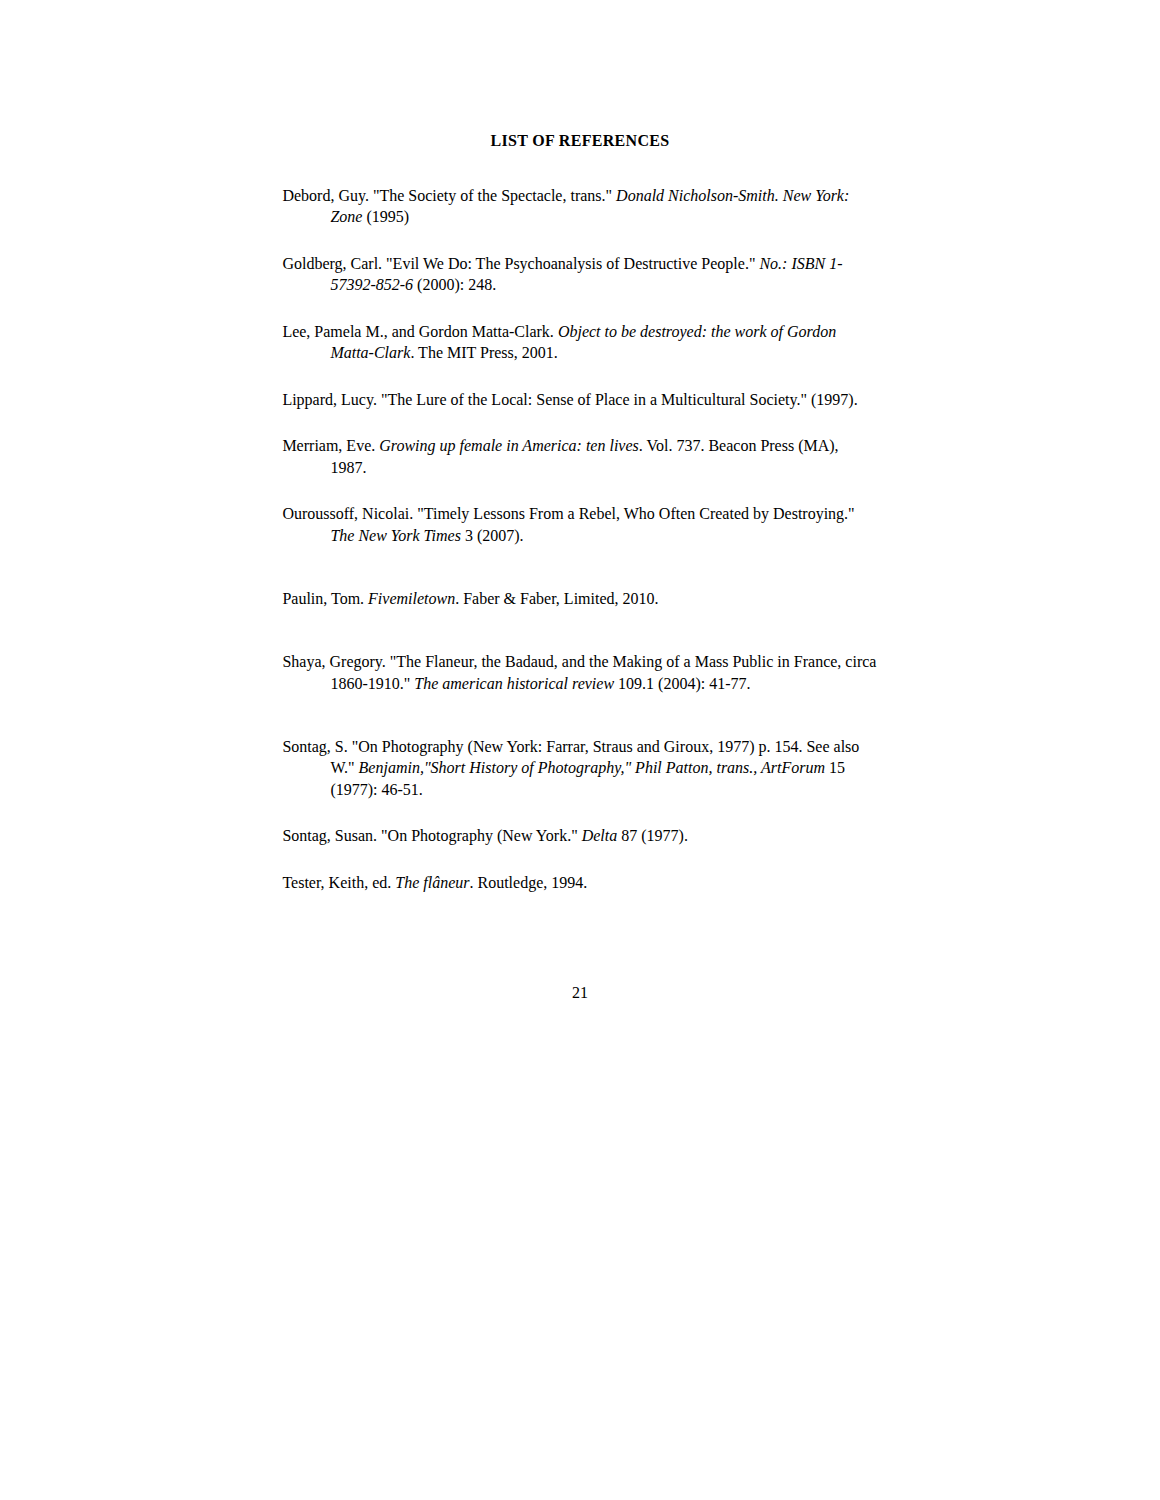LIST OF REFERENCES
Debord, Guy. "The Society of the Spectacle, trans." Donald Nicholson-Smith. New York: Zone (1995)
Goldberg, Carl. "Evil We Do: The Psychoanalysis of Destructive People." No.: ISBN 1-57392-852-6 (2000): 248.
Lee, Pamela M., and Gordon Matta-Clark. Object to be destroyed: the work of Gordon Matta-Clark. The MIT Press, 2001.
Lippard, Lucy. "The Lure of the Local: Sense of Place in a Multicultural Society." (1997).
Merriam, Eve. Growing up female in America: ten lives. Vol. 737. Beacon Press (MA), 1987.
Ouroussoff, Nicolai. "Timely Lessons From a Rebel, Who Often Created by Destroying." The New York Times 3 (2007).
Paulin, Tom. Fivemiletown. Faber & Faber, Limited, 2010.
Shaya, Gregory. "The Flaneur, the Badaud, and the Making of a Mass Public in France, circa 1860-1910." The american historical review 109.1 (2004): 41-77.
Sontag, S. "On Photography (New York: Farrar, Straus and Giroux, 1977) p. 154. See also W." Benjamin,"Short History of Photography," Phil Patton, trans., ArtForum 15 (1977): 46-51.
Sontag, Susan. "On Photography (New York." Delta 87 (1977).
Tester, Keith, ed. The flâneur. Routledge, 1994.
21